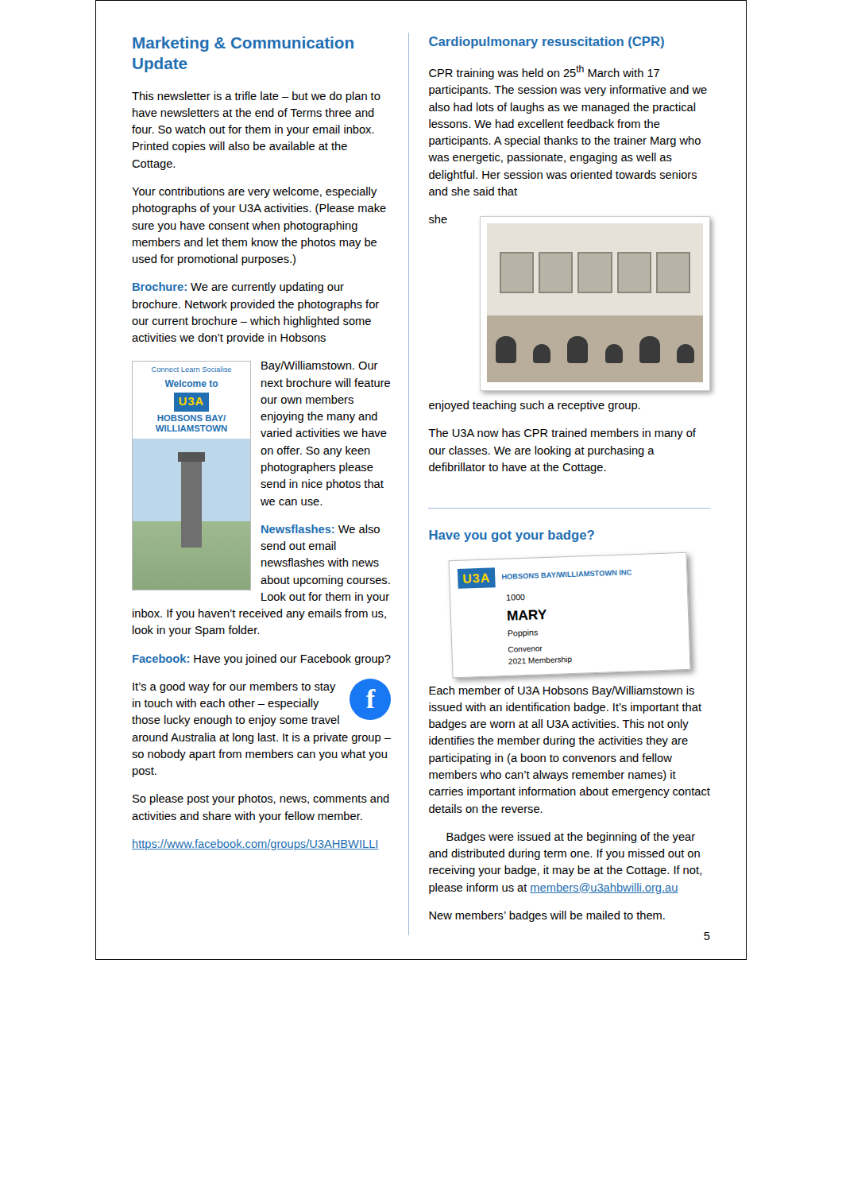Marketing & Communication Update
This newsletter is a trifle late – but we do plan to have newsletters at the end of Terms three and four. So watch out for them in your email inbox. Printed copies will also be available at the Cottage.
Your contributions are very welcome, especially photographs of your U3A activities. (Please make sure you have consent when photographing members and let them know the photos may be used for promotional purposes.)
Brochure: We are currently updating our brochure. Network provided the photographs for our current brochure – which highlighted some activities we don’t provide in Hobsons
Connect Learn Socialise
Welcome to
U3A
HOBSONS BAY/
WILLIAMSTOWN
Bay/Williamstown. Our next brochure will feature our own members enjoying the many and varied activities we have on offer. So any keen photographers please send in nice photos that we can use.
Newsflashes: We also send out email newsflashes with news about upcoming courses. Look out for them in your inbox. If you haven’t received any emails from us, look in your Spam folder.
Facebook: Have you joined our Facebook group?
f
It’s a good way for our members to stay in touch with each other – especially those lucky enough to enjoy some travel around Australia at long last. It is a private group – so nobody apart from members can you what you post.
So please post your photos, news, comments and activities and share with your fellow member.
https://www.facebook.com/groups/U3AHBWILLI
Cardiopulmonary resuscitation (CPR)
CPR training was held on 25th March with 17 participants. The session was very informative and we also had lots of laughs as we managed the practical lessons. We had excellent feedback from the participants. A special thanks to the trainer Marg who was energetic, passionate, engaging as well as delightful. Her session was oriented towards seniors and she said that
she enjoyed teaching such a receptive group.
The U3A now has CPR trained members in many of our classes. We are looking at purchasing a defibrillator to have at the Cottage.
Have you got your badge?
U3A HOBSONS BAY/WILLIAMSTOWN INC
1000
MARY
Poppins
Convenor
2021 Membership
Each member of U3A Hobsons Bay/Williamstown is issued with an identification badge. It’s important that badges are worn at all U3A activities. This not only identifies the member during the activities they are participating in (a boon to convenors and fellow members who can’t always remember names) it carries important information about emergency contact details on the reverse.
Badges were issued at the beginning of the year and distributed during term one. If you missed out on receiving your badge, it may be at the Cottage. If not, please inform us at members@u3ahbwilli.org.au
New members’ badges will be mailed to them.
5